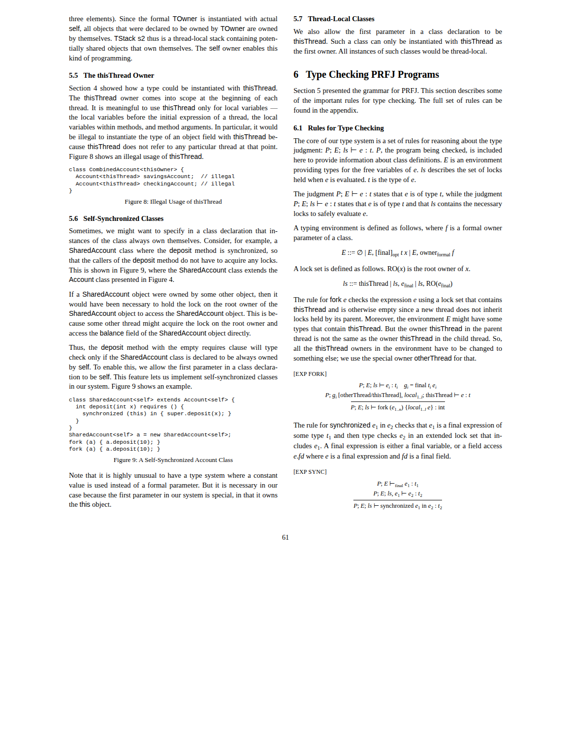three elements). Since the formal TOwner is instantiated with actual self, all objects that were declared to be owned by TOwner are owned by themselves. TStack s2 thus is a thread-local stack containing potentially shared objects that own themselves. The self owner enables this kind of programming.
5.5 The thisThread Owner
Section 4 showed how a type could be instantiated with thisThread. The thisThread owner comes into scope at the beginning of each thread. It is meaningful to use thisThread only for local variables — the local variables before the initial expression of a thread, the local variables within methods, and method arguments. In particular, it would be illegal to instantiate the type of an object field with thisThread because thisThread does not refer to any particular thread at that point. Figure 8 shows an illegal usage of thisThread.
class CombinedAccount<thisOwner> {
  Account<thisThread> savingsAccount;  // illegal
  Account<thisThread> checkingAccount; // illegal
}
Figure 8: Illegal Usage of thisThread
5.6 Self-Synchronized Classes
Sometimes, we might want to specify in a class declaration that instances of the class always own themselves. Consider, for example, a SharedAccount class where the deposit method is synchronized, so that the callers of the deposit method do not have to acquire any locks. This is shown in Figure 9, where the SharedAccount class extends the Account class presented in Figure 4.
If a SharedAccount object were owned by some other object, then it would have been necessary to hold the lock on the root owner of the SharedAccount object to access the SharedAccount object. This is because some other thread might acquire the lock on the root owner and access the balance field of the SharedAccount object directly.
Thus, the deposit method with the empty requires clause will type check only if the SharedAccount class is declared to be always owned by self. To enable this, we allow the first parameter in a class declaration to be self. This feature lets us implement self-synchronized classes in our system. Figure 9 shows an example.
class SharedAccount<self> extends Account<self> {
  int deposit(int x) requires () {
    synchronized (this) in { super.deposit(x); }
  }
}
SharedAccount<self> a = new SharedAccount<self>;
fork (a) { a.deposit(10); }
fork (a) { a.deposit(10); }
Figure 9: A Self-Synchronized Account Class
Note that it is highly unusual to have a type system where a constant value is used instead of a formal parameter. But it is necessary in our case because the first parameter in our system is special, in that it owns the this object.
5.7 Thread-Local Classes
We also allow the first parameter in a class declaration to be thisThread. Such a class can only be instantiated with thisThread as the first owner. All instances of such classes would be thread-local.
6 Type Checking PRFJ Programs
Section 5 presented the grammar for PRFJ. This section describes some of the important rules for type checking. The full set of rules can be found in the appendix.
6.1 Rules for Type Checking
The core of our type system is a set of rules for reasoning about the type judgment: P; E; ls ⊢ e : t. P, the program being checked, is included here to provide information about class definitions. E is an environment providing types for the free variables of e. ls describes the set of locks held when e is evaluated. t is the type of e.
The judgment P; E ⊢ e : t states that e is of type t, while the judgment P; E; ls ⊢ e : t states that e is of type t and that ls contains the necessary locks to safely evaluate e.
A typing environment is defined as follows, where f is a formal owner parameter of a class.
E ::= ∅ | E, [final]opt t x | E, ownerformal f
A lock set is defined as follows. RO(x) is the root owner of x.
ls ::= thisThread | ls, efinal | ls, RO(efinal)
The rule for fork e checks the expression e using a lock set that contains thisThread and is otherwise empty since a new thread does not inherit locks held by its parent. Moreover, the environment E might have some types that contain thisThread. But the owner thisThread in the parent thread is not the same as the owner thisThread in the child thread. So, all the thisThread owners in the environment have to be changed to something else; we use the special owner otherThread for that.
[EXP FORK]
P; E; ls ⊢ ei : ti gi = final ti ei P; gi [otherThread/thisThread], local1..l; thisThread ⊢ e : t P; E; ls ⊢ fork (e1..n) {local1..l e} : int
The rule for synchronized e1 in e2 checks that e1 is a final expression of some type t1 and then type checks e2 in an extended lock set that includes e1. A final expression is either a final variable, or a field access e.fd where e is a final expression and fd is a final field.
[EXP SYNC]
P; E ⊢final e1 : t1 P; E; ls, e1 ⊢ e2 : t2 P; E; ls ⊢ synchronized e1 in e2 : t2
61